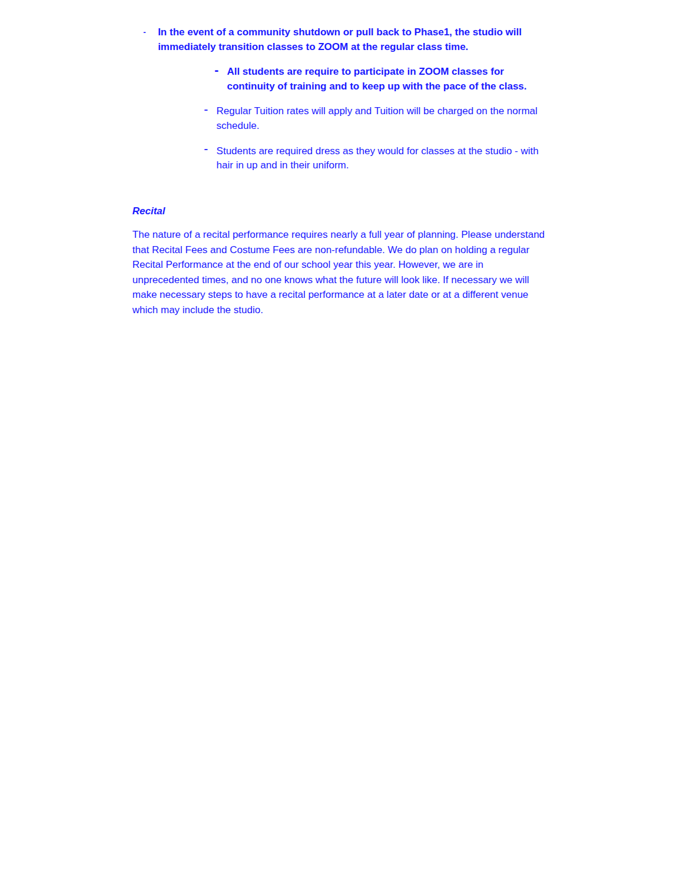In the event of a community shutdown or pull back to Phase1, the studio will immediately transition classes to ZOOM at the regular class time.
All students are require to participate in ZOOM classes for continuity of training and to keep up with the pace of the class.
Regular Tuition rates will apply and Tuition will be charged on the normal schedule.
Students are required dress as they would for classes at the studio - with hair in up and in their uniform.
Recital
The nature of a recital performance requires nearly a full year of planning. Please understand that Recital Fees and Costume Fees are non-refundable. We do plan on holding a regular Recital Performance at the end of our school year this year. However, we are in unprecedented times, and no one knows what the future will look like. If necessary we will make necessary steps to have a recital performance at a later date or at a different venue which may include the studio.